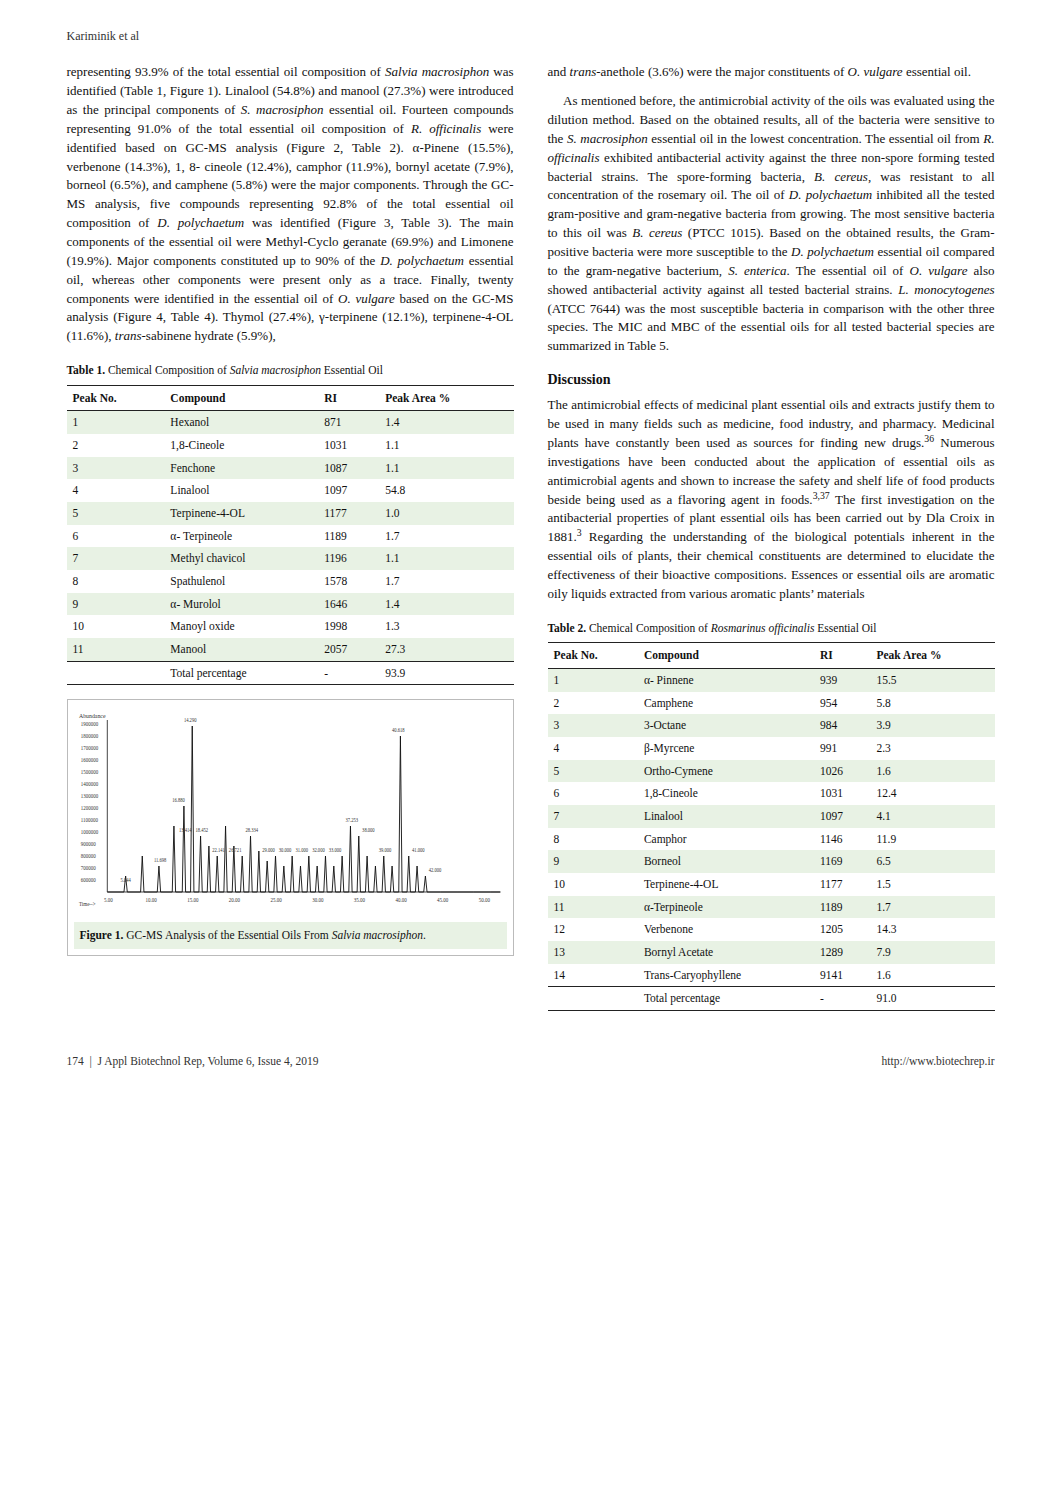Kariminik et al
representing 93.9% of the total essential oil composition of Salvia macrosiphon was identified (Table 1, Figure 1). Linalool (54.8%) and manool (27.3%) were introduced as the principal components of S. macrosiphon essential oil. Fourteen compounds representing 91.0% of the total essential oil composition of R. officinalis were identified based on GC-MS analysis (Figure 2, Table 2). α-Pinene (15.5%), verbenone (14.3%), 1, 8- cineole (12.4%), camphor (11.9%), bornyl acetate (7.9%), borneol (6.5%), and camphene (5.8%) were the major components. Through the GC-MS analysis, five compounds representing 92.8% of the total essential oil composition of D. polychaetum was identified (Figure 3, Table 3). The main components of the essential oil were Methyl-Cyclo geranate (69.9%) and Limonene (19.9%). Major components constituted up to 90% of the D. polychaetum essential oil, whereas other components were present only as a trace. Finally, twenty components were identified in the essential oil of O. vulgare based on the GC-MS analysis (Figure 4, Table 4). Thymol (27.4%), γ-terpinene (12.1%), terpinene-4-OL (11.6%), trans-sabinene hydrate (5.9%),
Table 1. Chemical Composition of Salvia macrosiphon Essential Oil
| Peak No. | Compound | RI | Peak Area % |
| --- | --- | --- | --- |
| 1 | Hexanol | 871 | 1.4 |
| 2 | 1,8-Cineole | 1031 | 1.1 |
| 3 | Fenchone | 1087 | 1.1 |
| 4 | Linalool | 1097 | 54.8 |
| 5 | Terpinene-4-OL | 1177 | 1.0 |
| 6 | α- Terpineole | 1189 | 1.7 |
| 7 | Methyl chavicol | 1196 | 1.1 |
| 8 | Spathulenol | 1578 | 1.7 |
| 9 | α- Murolol | 1646 | 1.4 |
| 10 | Manoyl oxide | 1998 | 1.3 |
| 11 | Manool | 2057 | 27.3 |
| | Total percentage | - | 93.9 |
Abundance 1900000 1800000 1700000 1600000 1500000 1400000 1300000 1200000 1100000 1000000 900000 800000 700000 600000 5.00 10.00 15.00 20.00 25.00 30.00 35.00 40.00 45.00 50.00 Time--> 14.290 40.618 16.880 11.698 13.414 18.452 22.141 26.721 28.334 29.000 30.000 31.000 32.000 33.000 37.253 38.000 39.000 41.000 42.000 5.044
Figure 1. GC-MS Analysis of the Essential Oils From Salvia macrosiphon.
and trans-anethole (3.6%) were the major constituents of O. vulgare essential oil.
As mentioned before, the antimicrobial activity of the oils was evaluated using the dilution method. Based on the obtained results, all of the bacteria were sensitive to the S. macrosiphon essential oil in the lowest concentration. The essential oil from R. officinalis exhibited antibacterial activity against the three non-spore forming tested bacterial strains. The spore-forming bacteria, B. cereus, was resistant to all concentration of the rosemary oil. The oil of D. polychaetum inhibited all the tested gram-positive and gram-negative bacteria from growing. The most sensitive bacteria to this oil was B. cereus (PTCC 1015). Based on the obtained results, the Gram-positive bacteria were more susceptible to the D. polychaetum essential oil compared to the gram-negative bacterium, S. enterica. The essential oil of O. vulgare also showed antibacterial activity against all tested bacterial strains. L. monocytogenes (ATCC 7644) was the most susceptible bacteria in comparison with the other three species. The MIC and MBC of the essential oils for all tested bacterial species are summarized in Table 5.
Discussion
The antimicrobial effects of medicinal plant essential oils and extracts justify them to be used in many fields such as medicine, food industry, and pharmacy. Medicinal plants have constantly been used as sources for finding new drugs.36 Numerous investigations have been conducted about the application of essential oils as antimicrobial agents and shown to increase the safety and shelf life of food products beside being used as a flavoring agent in foods.3,37 The first investigation on the antibacterial properties of plant essential oils has been carried out by Dla Croix in 1881.3 Regarding the understanding of the biological potentials inherent in the essential oils of plants, their chemical constituents are determined to elucidate the effectiveness of their bioactive compositions. Essences or essential oils are aromatic oily liquids extracted from various aromatic plants’ materials
Table 2. Chemical Composition of Rosmarinus officinalis Essential Oil
| Peak No. | Compound | RI | Peak Area % |
| --- | --- | --- | --- |
| 1 | α- Pinnene | 939 | 15.5 |
| 2 | Camphene | 954 | 5.8 |
| 3 | 3-Octane | 984 | 3.9 |
| 4 | β-Myrcene | 991 | 2.3 |
| 5 | Ortho-Cymene | 1026 | 1.6 |
| 6 | 1,8-Cineole | 1031 | 12.4 |
| 7 | Linalool | 1097 | 4.1 |
| 8 | Camphor | 1146 | 11.9 |
| 9 | Borneol | 1169 | 6.5 |
| 10 | Terpinene-4-OL | 1177 | 1.5 |
| 11 | α-Terpineole | 1189 | 1.7 |
| 12 | Verbenone | 1205 | 14.3 |
| 13 | Bornyl Acetate | 1289 | 7.9 |
| 14 | Trans-Caryophyllene | 9141 | 1.6 |
| | Total percentage | - | 91.0 |
174 | J Appl Biotechnol Rep, Volume 6, Issue 4, 2019
http://www.biotechrep.ir